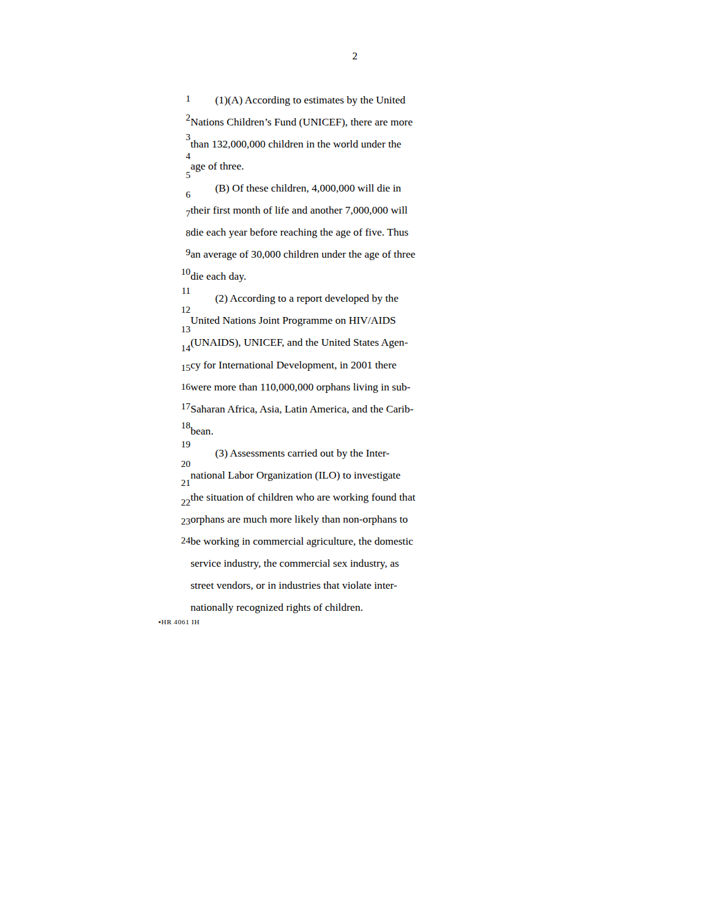2
| 1 2 3 4 5 6 7 8 9 10 11 12 13 14 15 16 17 18 19 20 21 22 23 24 | (1)(A) According to estimates by the United Nations Children’s Fund (UNICEF), there are more than 132,000,000 children in the world under the age of three. (B) Of these children, 4,000,000 will die in their first month of life and another 7,000,000 will die each year before reaching the age of five. Thus an average of 30,000 children under the age of three die each day. (2) According to a report developed by the United Nations Joint Programme on HIV/AIDS (UNAIDS), UNICEF, and the United States Agen- cy for International Development, in 2001 there were more than 110,000,000 orphans living in sub- Saharan Africa, Asia, Latin America, and the Carib- bean. (3) Assessments carried out by the Inter- national Labor Organization (ILO) to investigate the situation of children who are working found that orphans are much more likely than non-orphans to be working in commercial agriculture, the domestic service industry, the commercial sex industry, as street vendors, or in industries that violate inter- nationally recognized rights of children. |
•HR 4061 IH